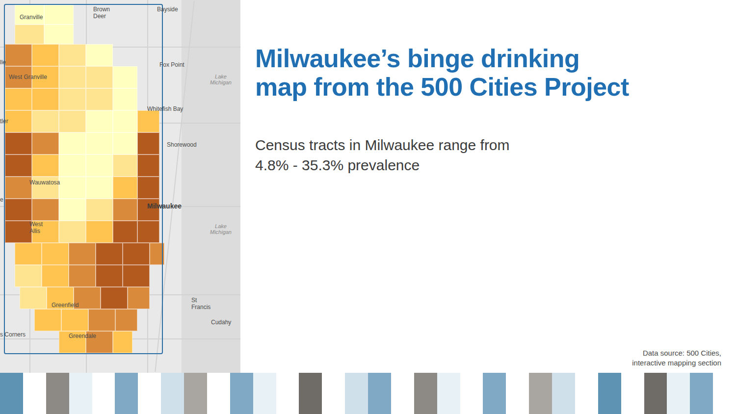Lake
Michigan
Lake
Michigan
Granville Brown
Deer Bayside lle West Granville Fox Point tler Whitefish Bay Shorewood Wauwatosa e Milwaukee West
Allis Greenfield St
Francis Cudahy s Corners Greendale
Milwaukee’s binge drinking
map from the 500 Cities Project
Census tracts in Milwaukee range from
4.8% - 35.3% prevalence
Data source: 500 Cities,
interactive mapping section